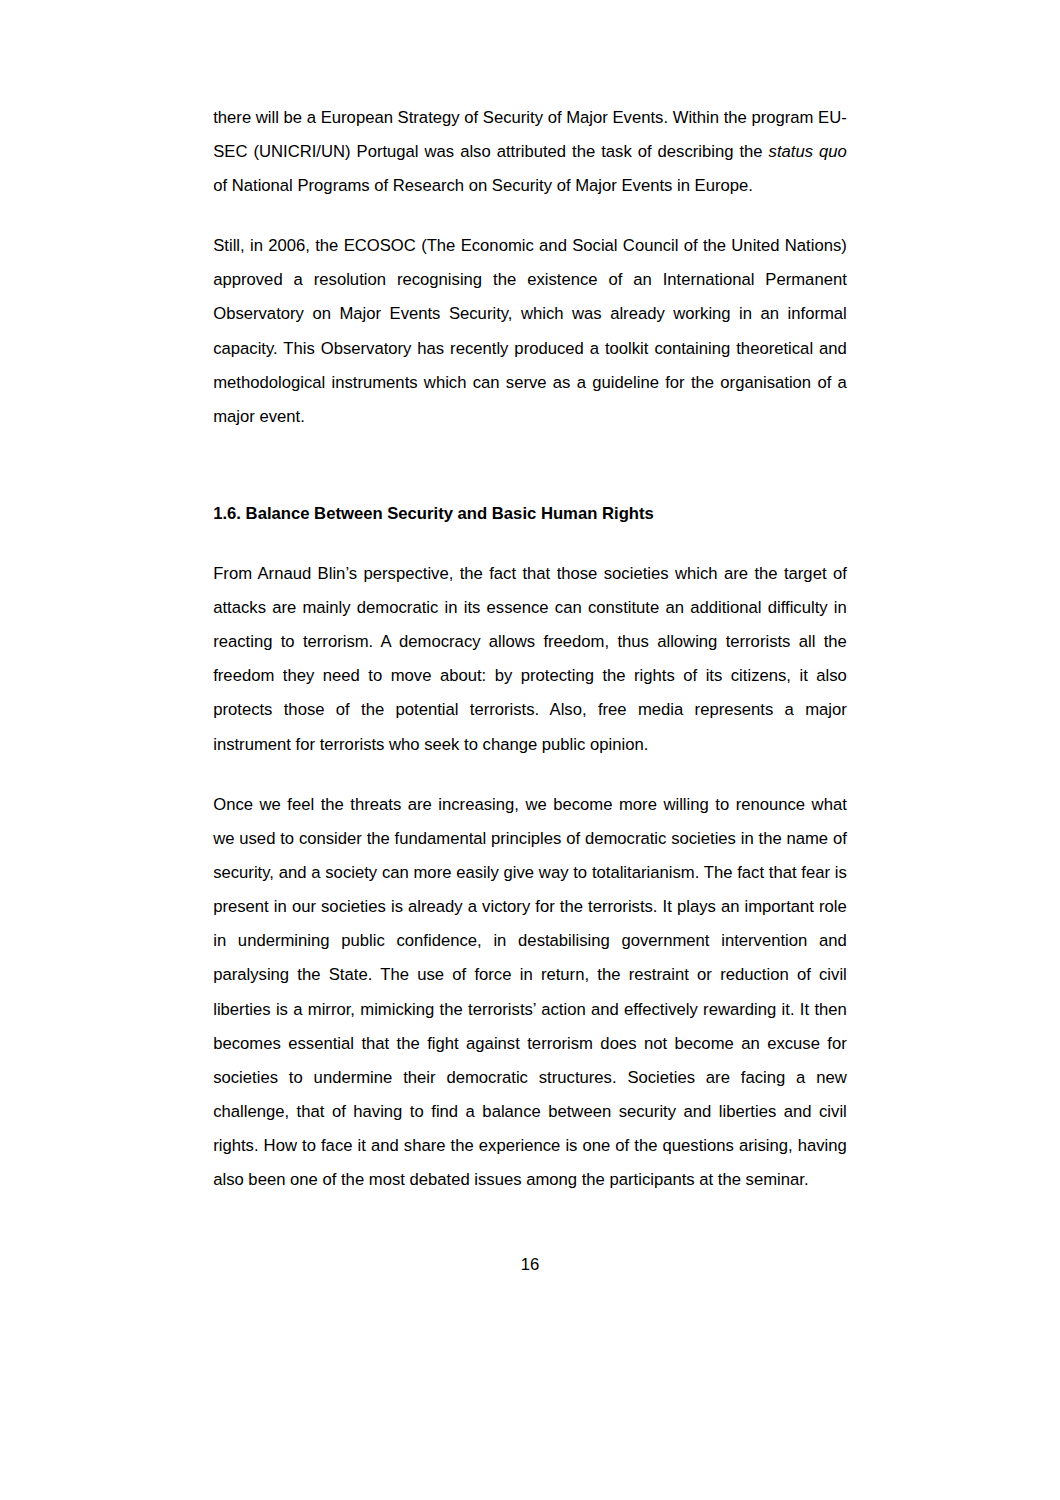there will be a European Strategy of Security of Major Events. Within the program EU-SEC (UNICRI/UN) Portugal was also attributed the task of describing the status quo of National Programs of Research on Security of Major Events in Europe.
Still, in 2006, the ECOSOC (The Economic and Social Council of the United Nations) approved a resolution recognising the existence of an International Permanent Observatory on Major Events Security, which was already working in an informal capacity. This Observatory has recently produced a toolkit containing theoretical and methodological instruments which can serve as a guideline for the organisation of a major event.
1.6. Balance Between Security and Basic Human Rights
From Arnaud Blin’s perspective, the fact that those societies which are the target of attacks are mainly democratic in its essence can constitute an additional difficulty in reacting to terrorism. A democracy allows freedom, thus allowing terrorists all the freedom they need to move about: by protecting the rights of its citizens, it also protects those of the potential terrorists. Also, free media represents a major instrument for terrorists who seek to change public opinion.
Once we feel the threats are increasing, we become more willing to renounce what we used to consider the fundamental principles of democratic societies in the name of security, and a society can more easily give way to totalitarianism. The fact that fear is present in our societies is already a victory for the terrorists. It plays an important role in undermining public confidence, in destabilising government intervention and paralysing the State. The use of force in return, the restraint or reduction of civil liberties is a mirror, mimicking the terrorists’ action and effectively rewarding it. It then becomes essential that the fight against terrorism does not become an excuse for societies to undermine their democratic structures. Societies are facing a new challenge, that of having to find a balance between security and liberties and civil rights. How to face it and share the experience is one of the questions arising, having also been one of the most debated issues among the participants at the seminar.
16